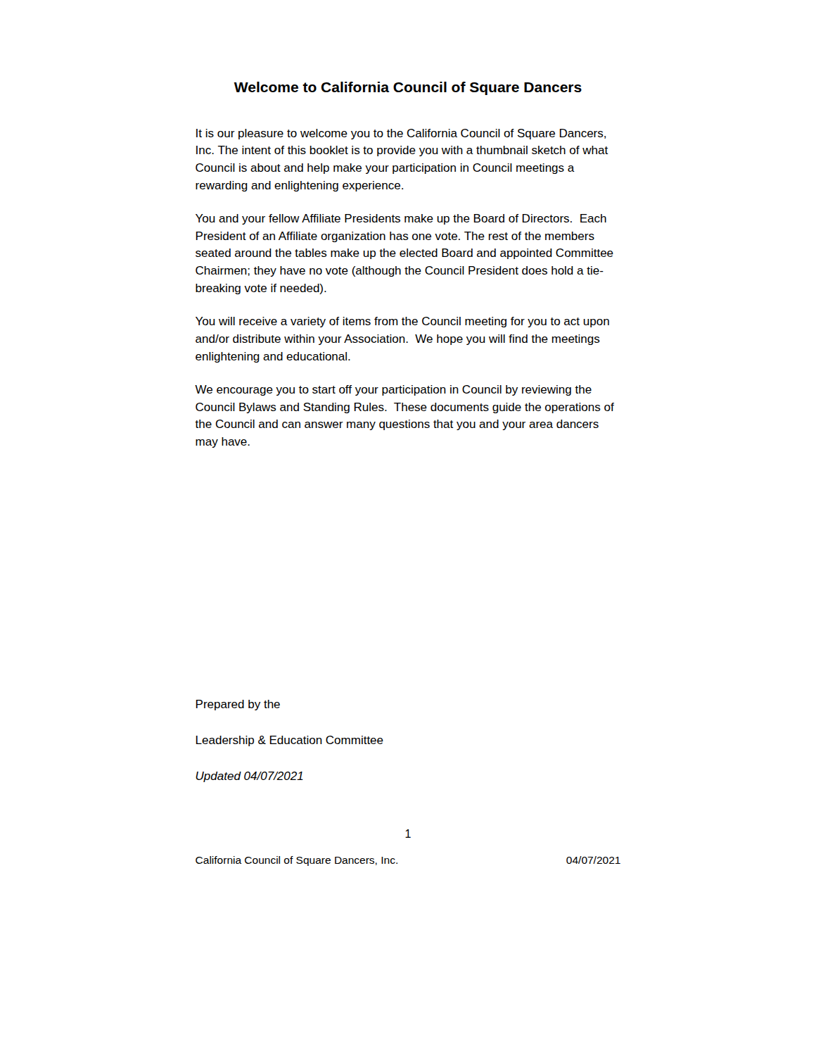Welcome to California Council of Square Dancers
It is our pleasure to welcome you to the California Council of Square Dancers, Inc. The intent of this booklet is to provide you with a thumbnail sketch of what Council is about and help make your participation in Council meetings a rewarding and enlightening experience.
You and your fellow Affiliate Presidents make up the Board of Directors. Each President of an Affiliate organization has one vote. The rest of the members seated around the tables make up the elected Board and appointed Committee Chairmen; they have no vote (although the Council President does hold a tie-breaking vote if needed).
You will receive a variety of items from the Council meeting for you to act upon and/or distribute within your Association. We hope you will find the meetings enlightening and educational.
We encourage you to start off your participation in Council by reviewing the Council Bylaws and Standing Rules. These documents guide the operations of the Council and can answer many questions that you and your area dancers may have.
Prepared by the
Leadership & Education Committee
Updated 04/07/2021
1
California Council of Square Dancers, Inc. 04/07/2021